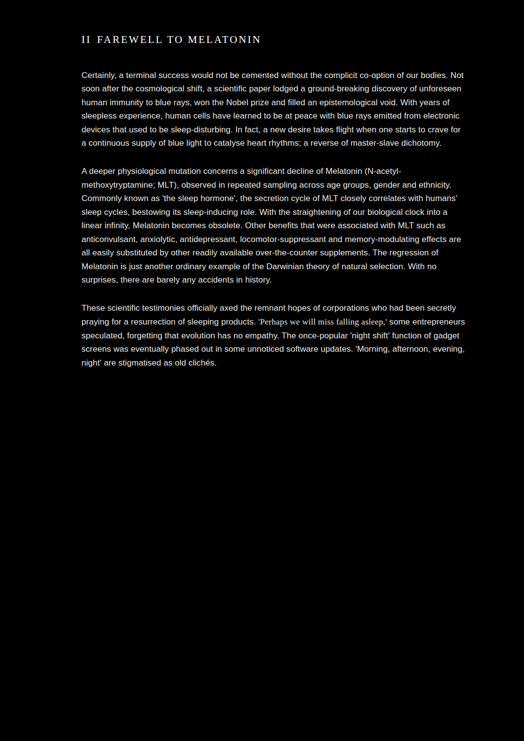IIFarewell to Melatonin
Certainly, a terminal success would not be cemented without the complicit co-option of our bodies. Not soon after the cosmological shift, a scientific paper lodged a ground-breaking discovery of unforeseen human immunity to blue rays, won the Nobel prize and filled an epistemological void. With years of sleepless experience, human cells have learned to be at peace with blue rays emitted from electronic devices that used to be sleep-disturbing. In fact, a new desire takes flight when one starts to crave for a continuous supply of blue light to catalyse heart rhythms; a reverse of master-slave dichotomy.
A deeper physiological mutation concerns a significant decline of Melatonin (N-acetyl-methoxytryptamine; MLT), observed in repeated sampling across age groups, gender and ethnicity. Commonly known as 'the sleep hormone', the secretion cycle of MLT closely correlates with humans' sleep cycles, bestowing its sleep-inducing role. With the straightening of our biological clock into a linear infinity, Melatonin becomes obsolete. Other benefits that were associated with MLT such as anticonvulsant, anxiolytic, antidepressant, locomotor-suppressant and memory-modulating effects are all easily substituted by other readily available over-the-counter supplements. The regression of Melatonin is just another ordinary example of the Darwinian theory of natural selection. With no surprises, there are barely any accidents in history.
These scientific testimonies officially axed the remnant hopes of corporations who had been secretly praying for a resurrection of sleeping products. 'Perhaps we will miss falling asleep,' some entrepreneurs speculated, forgetting that evolution has no empathy. The once-popular 'night shift' function of gadget screens was eventually phased out in some unnoticed software updates. 'Morning, afternoon, evening, night' are stigmatised as old clichés.